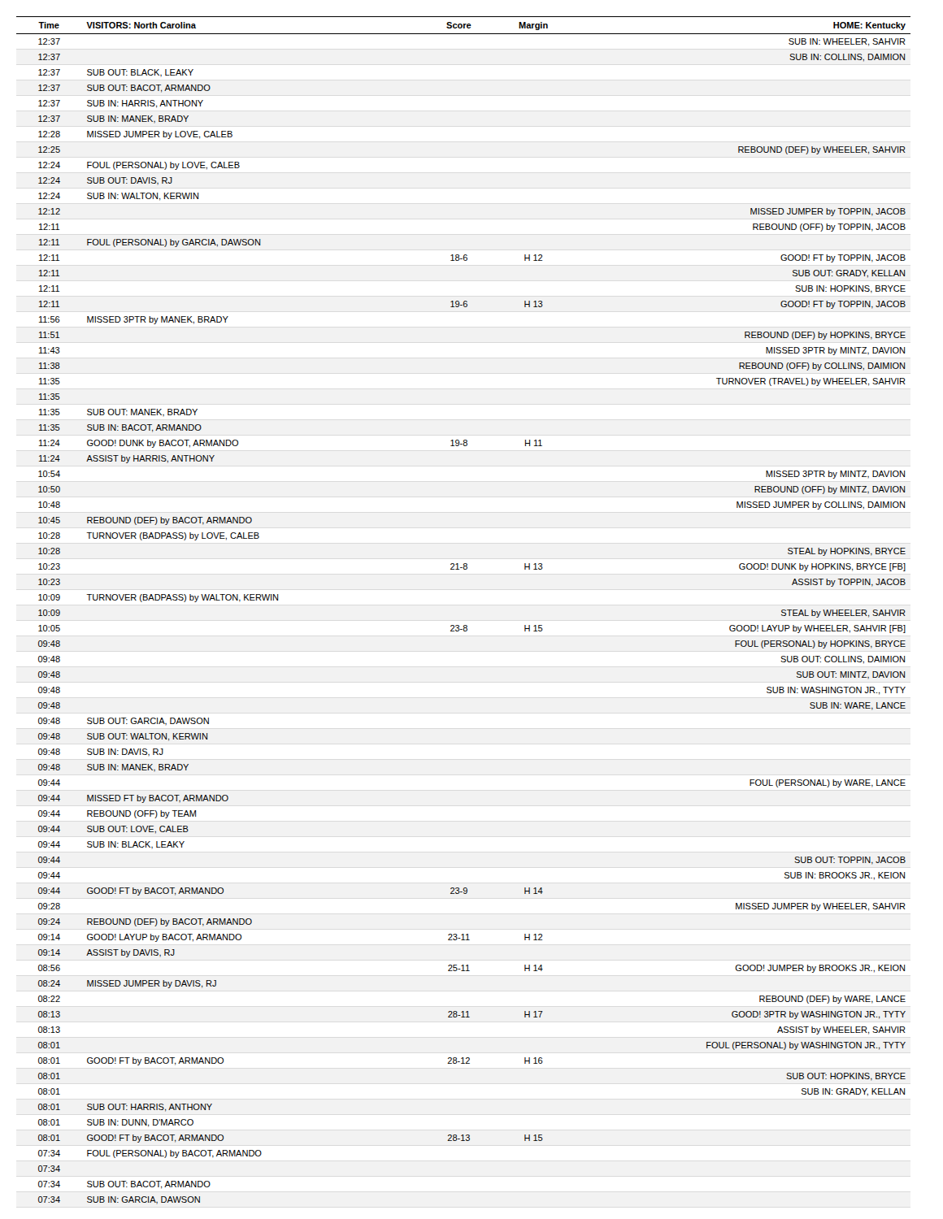Play-by-play log
| Time | VISITORS: North Carolina | Score | Margin | HOME: Kentucky |
| --- | --- | --- | --- | --- |
| 12:37 | | | | SUB IN: WHEELER, SAHVIR |
| 12:37 | | | | SUB IN: COLLINS, DAIMION |
| 12:37 | SUB OUT: BLACK, LEAKY | | | |
| 12:37 | SUB OUT: BACOT, ARMANDO | | | |
| 12:37 | SUB IN: HARRIS, ANTHONY | | | |
| 12:37 | SUB IN: MANEK, BRADY | | | |
| 12:28 | MISSED JUMPER by LOVE, CALEB | | | |
| 12:25 | | | | REBOUND (DEF) by WHEELER, SAHVIR |
| 12:24 | FOUL (PERSONAL) by LOVE, CALEB | | | |
| 12:24 | SUB OUT: DAVIS, RJ | | | |
| 12:24 | SUB IN: WALTON, KERWIN | | | |
| 12:12 | | | | MISSED JUMPER by TOPPIN, JACOB |
| 12:11 | | | | REBOUND (OFF) by TOPPIN, JACOB |
| 12:11 | FOUL (PERSONAL) by GARCIA, DAWSON | | | |
| 12:11 | | 18-6 | H 12 | GOOD! FT by TOPPIN, JACOB |
| 12:11 | | | | SUB OUT: GRADY, KELLAN |
| 12:11 | | | | SUB IN: HOPKINS, BRYCE |
| 12:11 | | 19-6 | H 13 | GOOD! FT by TOPPIN, JACOB |
| 11:56 | MISSED 3PTR by MANEK, BRADY | | | |
| 11:51 | | | | REBOUND (DEF) by HOPKINS, BRYCE |
| 11:43 | | | | MISSED 3PTR by MINTZ, DAVION |
| 11:38 | | | | REBOUND (OFF) by COLLINS, DAIMION |
| 11:35 | | | | TURNOVER (TRAVEL) by WHEELER, SAHVIR |
| 11:35 | | | | |
| 11:35 | SUB OUT: MANEK, BRADY | | | |
| 11:35 | SUB IN: BACOT, ARMANDO | | | |
| 11:24 | GOOD! DUNK by BACOT, ARMANDO | 19-8 | H 11 | |
| 11:24 | ASSIST by HARRIS, ANTHONY | | | |
| 10:54 | | | | MISSED 3PTR by MINTZ, DAVION |
| 10:50 | | | | REBOUND (OFF) by MINTZ, DAVION |
| 10:48 | | | | MISSED JUMPER by COLLINS, DAIMION |
| 10:45 | REBOUND (DEF) by BACOT, ARMANDO | | | |
| 10:28 | TURNOVER (BADPASS) by LOVE, CALEB | | | |
| 10:28 | | | | STEAL by HOPKINS, BRYCE |
| 10:23 | | 21-8 | H 13 | GOOD! DUNK by HOPKINS, BRYCE [FB] |
| 10:23 | | | | ASSIST by TOPPIN, JACOB |
| 10:09 | TURNOVER (BADPASS) by WALTON, KERWIN | | | |
| 10:09 | | | | STEAL by WHEELER, SAHVIR |
| 10:05 | | 23-8 | H 15 | GOOD! LAYUP by WHEELER, SAHVIR [FB] |
| 09:48 | | | | FOUL (PERSONAL) by HOPKINS, BRYCE |
| 09:48 | | | | SUB OUT: COLLINS, DAIMION |
| 09:48 | | | | SUB OUT: MINTZ, DAVION |
| 09:48 | | | | SUB IN: WASHINGTON JR., TYTY |
| 09:48 | | | | SUB IN: WARE, LANCE |
| 09:48 | SUB OUT: GARCIA, DAWSON | | | |
| 09:48 | SUB OUT: WALTON, KERWIN | | | |
| 09:48 | SUB IN: DAVIS, RJ | | | |
| 09:48 | SUB IN: MANEK, BRADY | | | |
| 09:44 | | | | FOUL (PERSONAL) by WARE, LANCE |
| 09:44 | MISSED FT by BACOT, ARMANDO | | | |
| 09:44 | REBOUND (OFF) by TEAM | | | |
| 09:44 | SUB OUT: LOVE, CALEB | | | |
| 09:44 | SUB IN: BLACK, LEAKY | | | |
| 09:44 | | | | SUB OUT: TOPPIN, JACOB |
| 09:44 | | | | SUB IN: BROOKS JR., KEION |
| 09:44 | GOOD! FT by BACOT, ARMANDO | 23-9 | H 14 | |
| 09:28 | | | | MISSED JUMPER by WHEELER, SAHVIR |
| 09:24 | REBOUND (DEF) by BACOT, ARMANDO | | | |
| 09:14 | GOOD! LAYUP by BACOT, ARMANDO | 23-11 | H 12 | |
| 09:14 | ASSIST by DAVIS, RJ | | | |
| 08:56 | | 25-11 | H 14 | GOOD! JUMPER by BROOKS JR., KEION |
| 08:24 | MISSED JUMPER by DAVIS, RJ | | | |
| 08:22 | | | | REBOUND (DEF) by WARE, LANCE |
| 08:13 | | 28-11 | H 17 | GOOD! 3PTR by WASHINGTON JR., TYTY |
| 08:13 | | | | ASSIST by WHEELER, SAHVIR |
| 08:01 | | | | FOUL (PERSONAL) by WASHINGTON JR., TYTY |
| 08:01 | GOOD! FT by BACOT, ARMANDO | 28-12 | H 16 | |
| 08:01 | | | | SUB OUT: HOPKINS, BRYCE |
| 08:01 | | | | SUB IN: GRADY, KELLAN |
| 08:01 | SUB OUT: HARRIS, ANTHONY | | | |
| 08:01 | SUB IN: DUNN, D'MARCO | | | |
| 08:01 | GOOD! FT by BACOT, ARMANDO | 28-13 | H 15 | |
| 07:34 | FOUL (PERSONAL) by BACOT, ARMANDO | | | |
| 07:34 | | | | |
| 07:34 | SUB OUT: BACOT, ARMANDO | | | |
| 07:34 | SUB IN: GARCIA, DAWSON | | | |